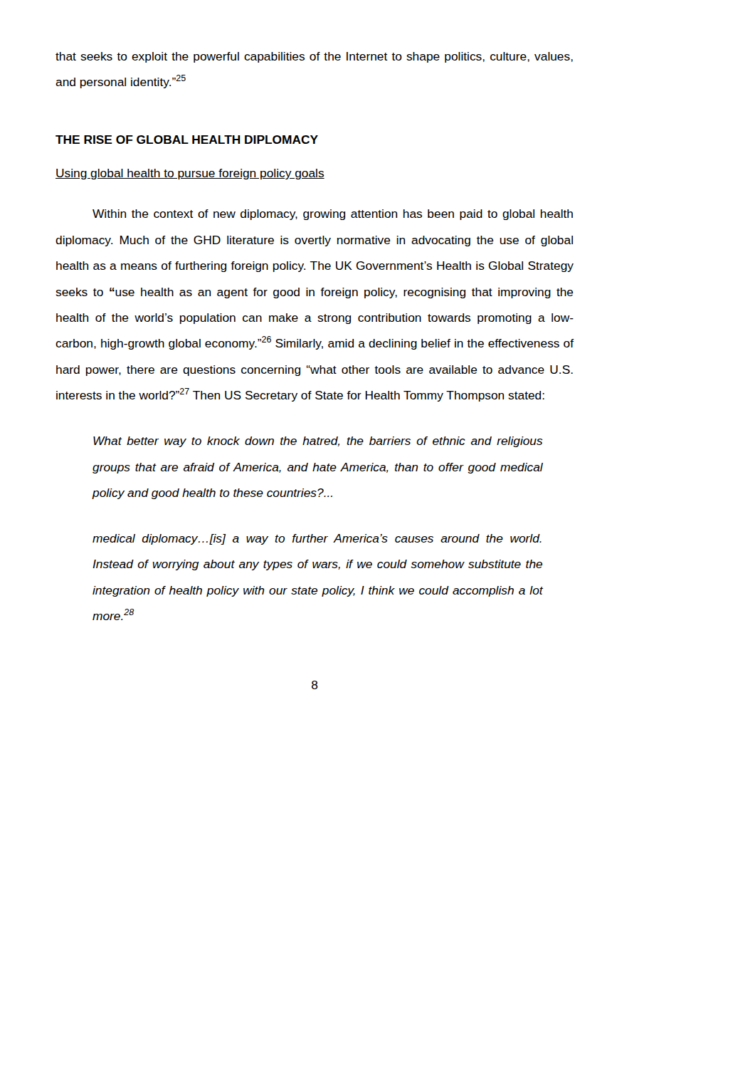that seeks to exploit the powerful capabilities of the Internet to shape politics, culture, values, and personal identity.”25
The Rise of Global Health Diplomacy
Using global health to pursue foreign policy goals
Within the context of new diplomacy, growing attention has been paid to global health diplomacy. Much of the GHD literature is overtly normative in advocating the use of global health as a means of furthering foreign policy. The UK Government’s Health is Global Strategy seeks to “use health as an agent for good in foreign policy, recognising that improving the health of the world’s population can make a strong contribution towards promoting a low-carbon, high-growth global economy.”26 Similarly, amid a declining belief in the effectiveness of hard power, there are questions concerning “what other tools are available to advance U.S. interests in the world?”27 Then US Secretary of State for Health Tommy Thompson stated:
What better way to knock down the hatred, the barriers of ethnic and religious groups that are afraid of America, and hate America, than to offer good medical policy and good health to these countries?...
medical diplomacy…[is] a way to further America’s causes around the world. Instead of worrying about any types of wars, if we could somehow substitute the integration of health policy with our state policy, I think we could accomplish a lot more.28
8